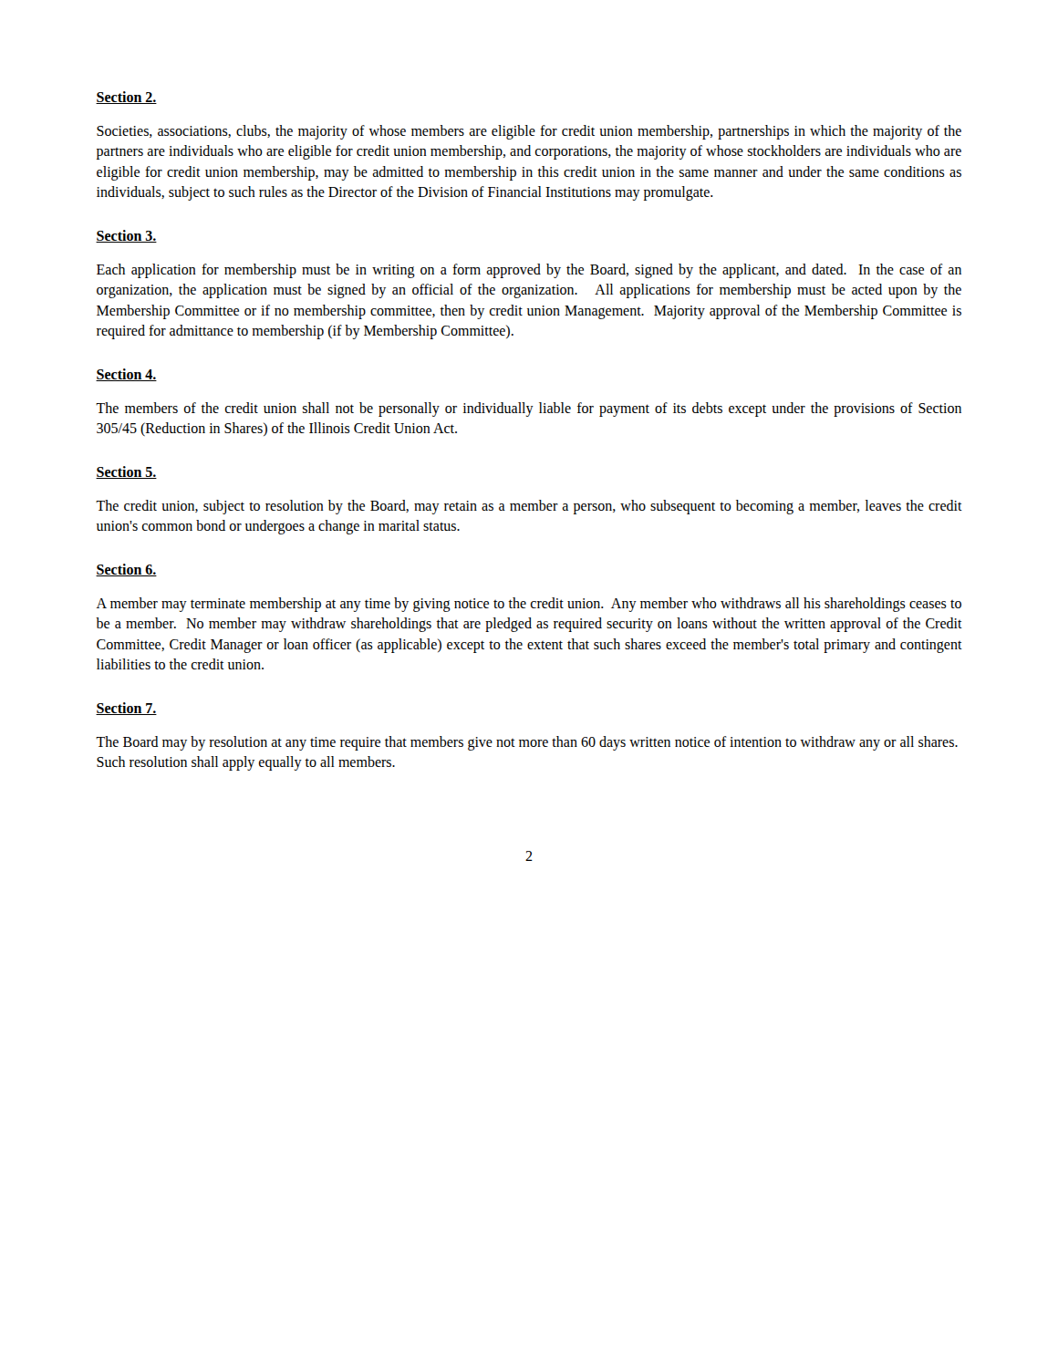Section 2.
Societies, associations, clubs, the majority of whose members are eligible for credit union membership, partnerships in which the majority of the partners are individuals who are eligible for credit union membership, and corporations, the majority of whose stockholders are individuals who are eligible for credit union membership, may be admitted to membership in this credit union in the same manner and under the same conditions as individuals, subject to such rules as the Director of the Division of Financial Institutions may promulgate.
Section 3.
Each application for membership must be in writing on a form approved by the Board, signed by the applicant, and dated. In the case of an organization, the application must be signed by an official of the organization. All applications for membership must be acted upon by the Membership Committee or if no membership committee, then by credit union Management. Majority approval of the Membership Committee is required for admittance to membership (if by Membership Committee).
Section 4.
The members of the credit union shall not be personally or individually liable for payment of its debts except under the provisions of Section 305/45 (Reduction in Shares) of the Illinois Credit Union Act.
Section 5.
The credit union, subject to resolution by the Board, may retain as a member a person, who subsequent to becoming a member, leaves the credit union's common bond or undergoes a change in marital status.
Section 6.
A member may terminate membership at any time by giving notice to the credit union. Any member who withdraws all his shareholdings ceases to be a member. No member may withdraw shareholdings that are pledged as required security on loans without the written approval of the Credit Committee, Credit Manager or loan officer (as applicable) except to the extent that such shares exceed the member's total primary and contingent liabilities to the credit union.
Section 7.
The Board may by resolution at any time require that members give not more than 60 days written notice of intention to withdraw any or all shares. Such resolution shall apply equally to all members.
2